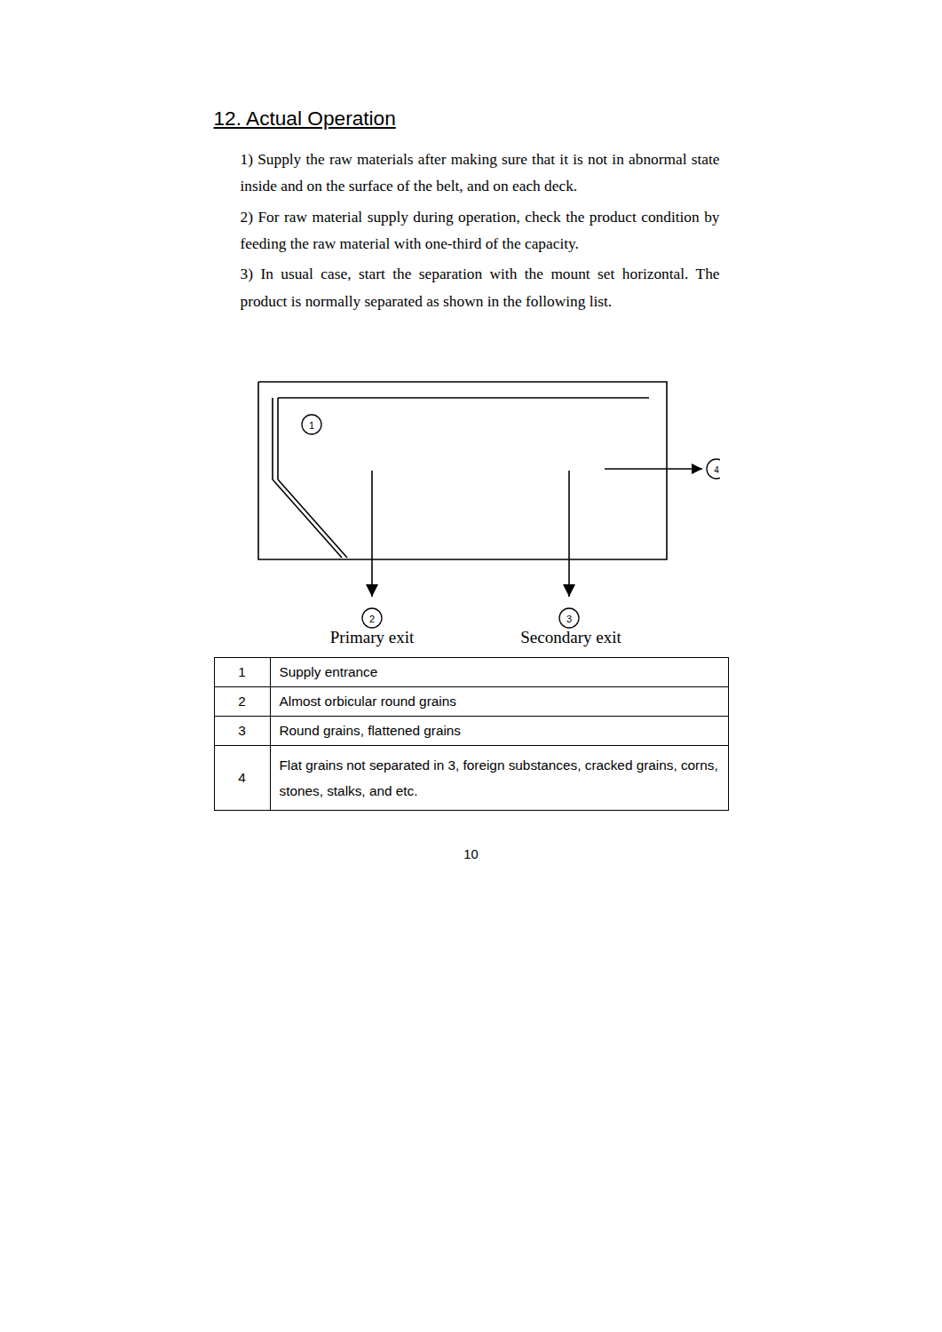12. Actual Operation
1) Supply the raw materials after making sure that it is not in abnormal state inside and on the surface of the belt, and on each deck.
2) For raw material supply during operation, check the product condition by feeding the raw material with one-third of the capacity.
3) In usual case, start the separation with the mount set horizontal. The product is normally separated as shown in the following list.
1 4 2 3 Primary exit Secondary exit
| 1 | Supply entrance |
| 2 | Almost orbicular round grains |
| 3 | Round grains, flattened grains |
| 4 | Flat grains not separated in 3, foreign substances, cracked grains, corns, stones, stalks, and etc. |
10